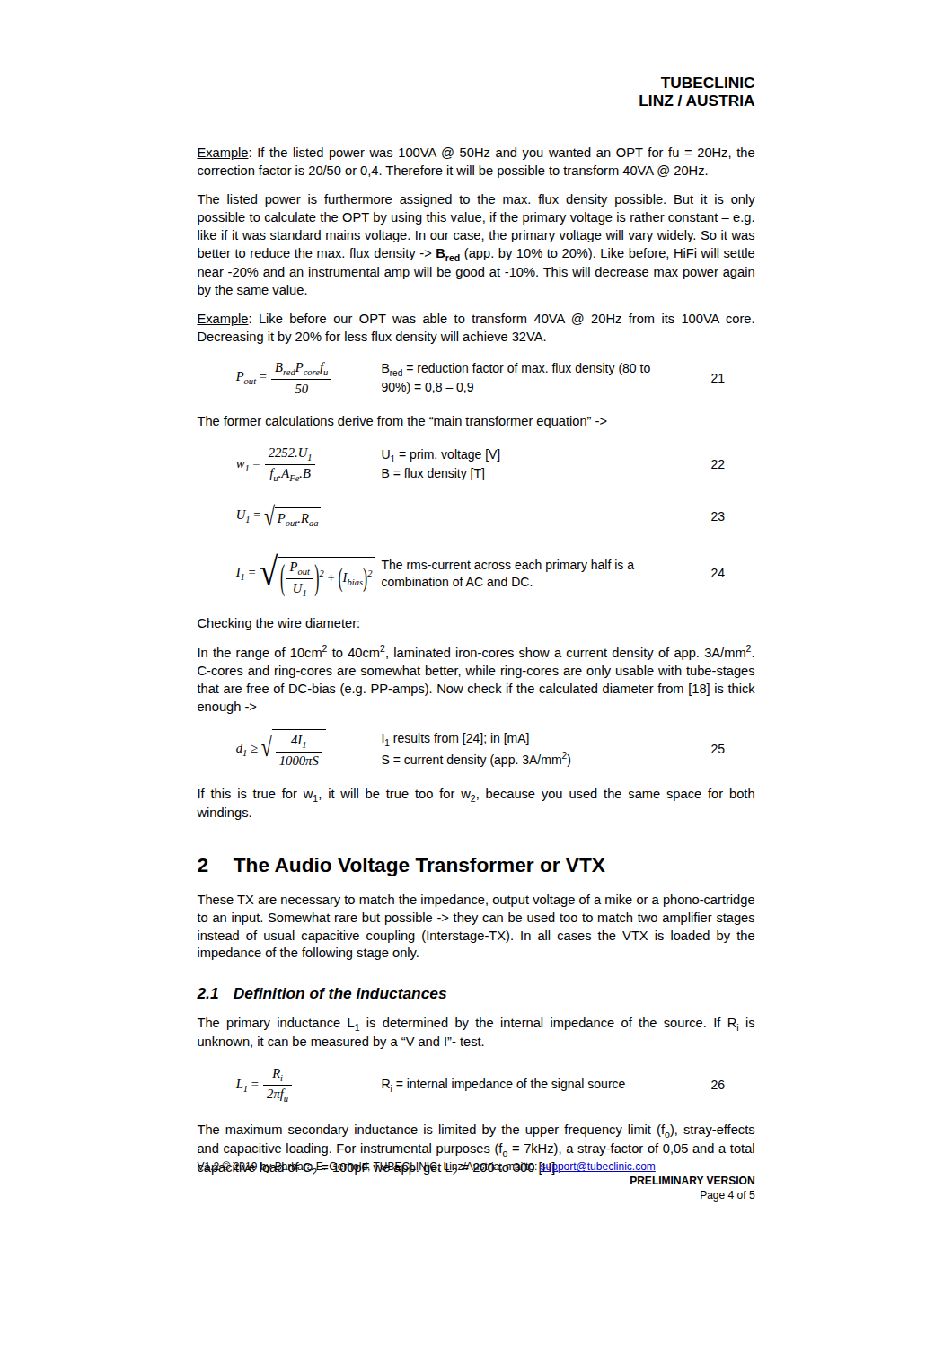TUBECLINIC
LINZ / AUSTRIA
Example: If the listed power was 100VA @ 50Hz and you wanted an OPT for fu = 20Hz, the correction factor is 20/50 or 0,4. Therefore it will be possible to transform 40VA @ 20Hz.
The listed power is furthermore assigned to the max. flux density possible. But it is only possible to calculate the OPT by using this value, if the primary voltage is rather constant – e.g. like if it was standard mains voltage. In our case, the primary voltage will vary widely. So it was better to reduce the max. flux density -> Bred (app. by 10% to 20%). Like before, HiFi will settle near -20% and an instrumental amp will be good at -10%. This will decrease max power again by the same value.
Example: Like before our OPT was able to transform 40VA @ 20Hz from its 100VA core. Decreasing it by 20% for less flux density will achieve 32VA.
| P out = B red P core f u 50 | B red = reduction factor of max. flux density (80 to 90%) = 0,8 – 0,9 | 21 |
The former calculations derive from the “main transformer equation” ->
| w 1 = 2252.U 1 f u .A Fe .B | U 1 = prim. voltage [V] B = flux density [T] | 22 |
| U 1 = √ P out .R aa | | 23 |
| I 1 = √ ( P out U 1 ) 2 + ( I bias ) 2 | The rms-current across each primary half is a combination of AC and DC. | 24 |
Checking the wire diameter:
In the range of 10cm2 to 40cm2, laminated iron-cores show a current density of app. 3A/mm2. C-cores and ring-cores are somewhat better, while ring-cores are only usable with tube-stages that are free of DC-bias (e.g. PP-amps). Now check if the calculated diameter from [18] is thick enough ->
| d 1 ≥ √ 4I 1 1000πS | I 1 results from [24]; in [mA] S = current density (app. 3A/mm 2 ) | 25 |
If this is true for w1, it will be true too for w2, because you used the same space for both windings.
2 The Audio Voltage Transformer or VTX
These TX are necessary to match the impedance, output voltage of a mike or a phono-cartridge to an input. Somewhat rare but possible -> they can be used too to match two amplifier stages instead of usual capacitive coupling (Interstage-TX). In all cases the VTX is loaded by the impedance of the following stage only.
2.1 Definition of the inductances
The primary inductance L1 is determined by the internal impedance of the source. If Ri is unknown, it can be measured by a “V and I”- test.
| L 1 = R i 2πf u | R i = internal impedance of the signal source | 26 |
The maximum secondary inductance is limited by the upper frequency limit (fo), stray-effects and capacitive loading. For instrumental purposes (fo = 7kHz), a stray-factor of 0,05 and a total capacitive load of C2 = 100pF we app. get L2 = 200 to 300 [H].
V1.2 © 2019 by Barbara E. Gerhold, TUBECLINIC, Linz/Austria; mailto: support@tubeclinic.com
PRELIMINARY VERSION
Page 4 of 5